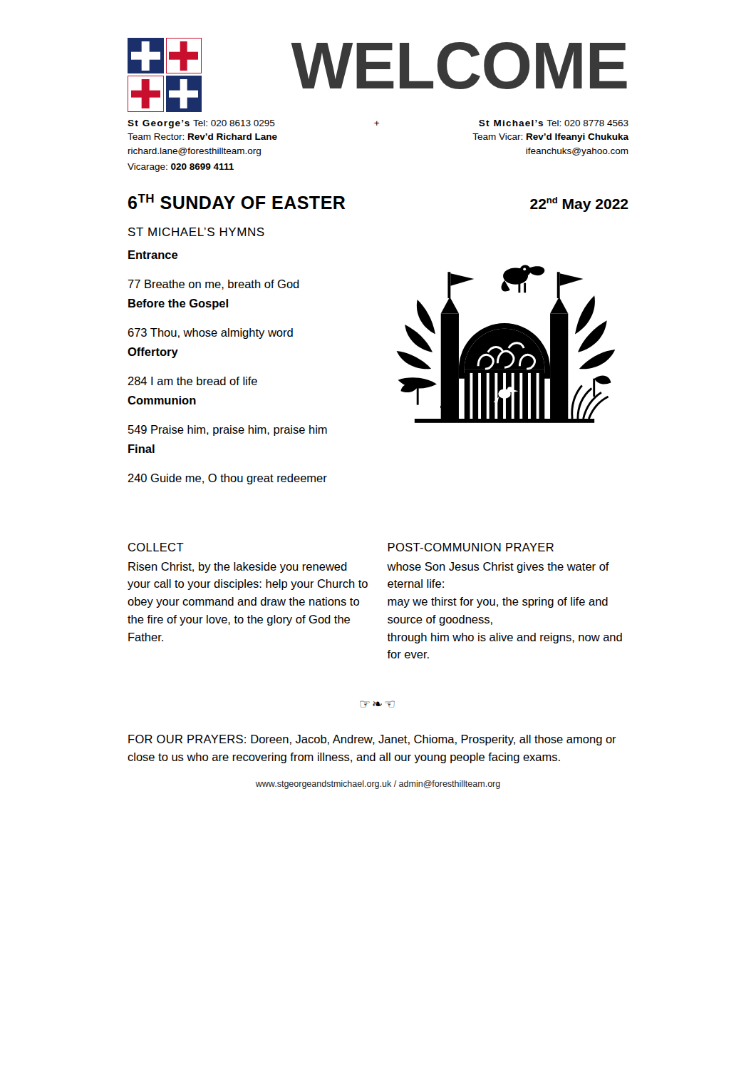WELCOME
St George’s Tel: 020 8613 0295
+
St Michael’s Tel: 020 8778 4563
Team Rector: Rev’d Richard Lane
Team Vicar: Rev’d Ifeanyi Chukuka
richard.lane@foresthillteam.org
ifeanchuks@yahoo.com
Vicarage: 020 8699 4111
6TH SUNDAY OF EASTER
22nd May 2022
ST MICHAEL’S HYMNS
Entrance
77 Breathe on me, breath of God
Before the Gospel
673 Thou, whose almighty word
Offertory
284 I am the bread of life
Communion
549 Praise him, praise him, praise him
Final
240 Guide me, O thou great redeemer
COLLECT
Risen Christ, by the lakeside you renewed your call to your disciples: help your Church to obey your command and draw the nations to the fire of your love, to the glory of God the Father.
POST-COMMUNION PRAYER
whose Son Jesus Christ gives the water of eternal life:
may we thirst for you, the spring of life and source of goodness,
through him who is alive and reigns, now and for ever.
☞❧☜
FOR OUR PRAYERS: Doreen, Jacob, Andrew, Janet, Chioma, Prosperity, all those among or close to us who are recovering from illness, and all our young people facing exams.
www.stgeorgeandstmichael.org.uk / admin@foresthillteam.org